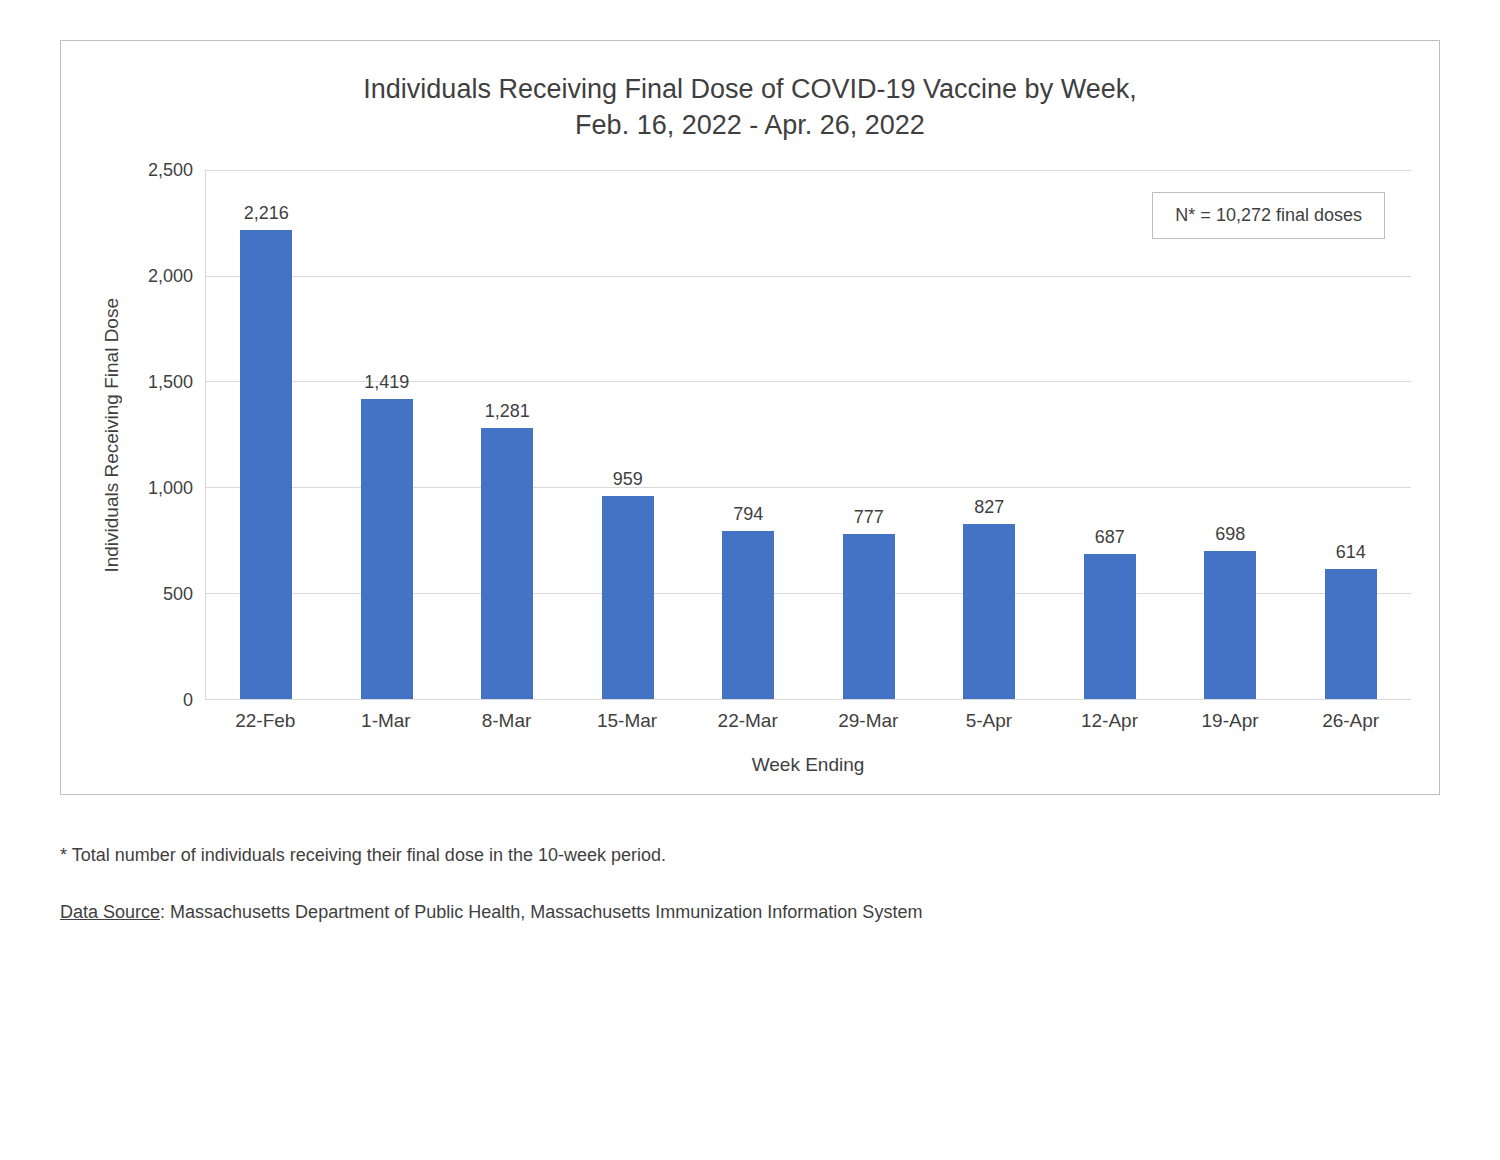Individuals Receiving Final Dose of COVID-19 Vaccine by Week,
Feb. 16, 2022 - Apr. 26, 2022
Individuals Receiving Final Dose
2,500
2,000
1,500
1,000
500
0
N* = 10,272 final doses
2,216
1,419
1,281
959
794
777
827
687
698
614
22-Feb
1-Mar
8-Mar
15-Mar
22-Mar
29-Mar
5-Apr
12-Apr
19-Apr
26-Apr
Week Ending
* Total number of individuals receiving their final dose in the 10-week period.
Data Source: Massachusetts Department of Public Health, Massachusetts Immunization Information System